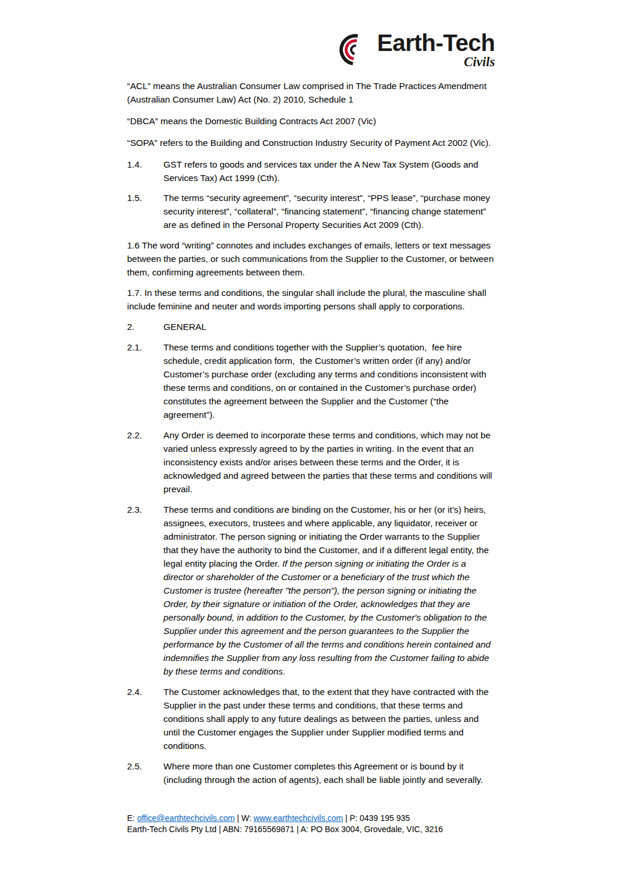Earth-Tech Civils
“ACL” means the Australian Consumer Law comprised in The Trade Practices Amendment (Australian Consumer Law) Act (No. 2) 2010, Schedule 1
“DBCA” means the Domestic Building Contracts Act 2007 (Vic)
“SOPA” refers to the Building and Construction Industry Security of Payment Act 2002 (Vic).
1.4.
GST refers to goods and services tax under the A New Tax System (Goods and Services Tax) Act 1999 (Cth).
1.5.
The terms “security agreement”, “security interest”, “PPS lease”, “purchase money security interest”, “collateral”, “financing statement”, “financing change statement” are as defined in the Personal Property Securities Act 2009 (Cth).
1.6 The word “writing” connotes and includes exchanges of emails, letters or text messages between the parties, or such communications from the Supplier to the Customer, or between them, confirming agreements between them.
1.7. In these terms and conditions, the singular shall include the plural, the masculine shall include feminine and neuter and words importing persons shall apply to corporations.
2.
GENERAL
2.1.
These terms and conditions together with the Supplier’s quotation, fee hire schedule, credit application form, the Customer’s written order (if any) and/or Customer’s purchase order (excluding any terms and conditions inconsistent with these terms and conditions, on or contained in the Customer’s purchase order) constitutes the agreement between the Supplier and the Customer (“the agreement”).
2.2.
Any Order is deemed to incorporate these terms and conditions, which may not be varied unless expressly agreed to by the parties in writing. In the event that an inconsistency exists and/or arises between these terms and the Order, it is acknowledged and agreed between the parties that these terms and conditions will prevail.
2.3.
These terms and conditions are binding on the Customer, his or her (or it’s) heirs, assignees, executors, trustees and where applicable, any liquidator, receiver or administrator. The person signing or initiating the Order warrants to the Supplier that they have the authority to bind the Customer, and if a different legal entity, the legal entity placing the Order. If the person signing or initiating the Order is a director or shareholder of the Customer or a beneficiary of the trust which the Customer is trustee (hereafter "the person"), the person signing or initiating the Order, by their signature or initiation of the Order, acknowledges that they are personally bound, in addition to the Customer, by the Customer's obligation to the Supplier under this agreement and the person guarantees to the Supplier the performance by the Customer of all the terms and conditions herein contained and indemnifies the Supplier from any loss resulting from the Customer failing to abide by these terms and conditions.
2.4.
The Customer acknowledges that, to the extent that they have contracted with the Supplier in the past under these terms and conditions, that these terms and conditions shall apply to any future dealings as between the parties, unless and until the Customer engages the Supplier under Supplier modified terms and conditions.
2.5.
Where more than one Customer completes this Agreement or is bound by it (including through the action of agents), each shall be liable jointly and severally.
E: office@earthtechcivils.com | W: www.earthtechcivils.com | P: 0439 195 935
Earth-Tech Civils Pty Ltd | ABN: 79165569871 | A: PO Box 3004, Grovedale, VIC, 3216